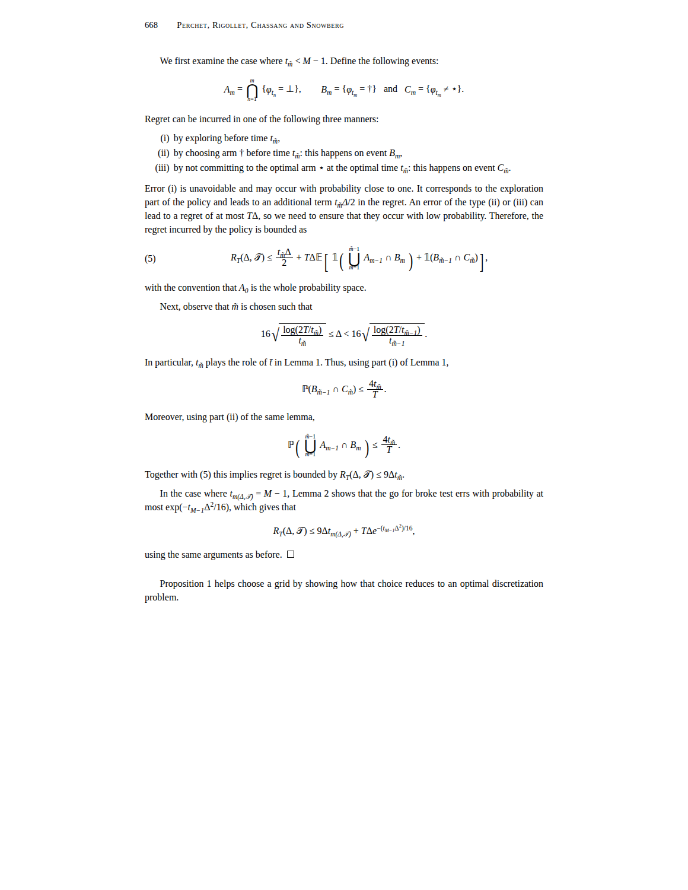668 Perchet, Rigollet, Chassang and Snowberg
We first examine the case where tm̃ < M − 1. Define the following events:
Am = m ⋂ n=1 {φtn = ⊥}, Bm = {φtm = †} and Cm = {φtm ≠ ⋆}.
Regret can be incurred in one of the following three manners:
(i) by exploring before time tm̃,
(ii) by choosing arm † before time tm̃: this happens on event Bm,
(iii) by not committing to the optimal arm ⋆ at the optimal time tm̃: this happens on event Cm̃.
Error (i) is unavoidable and may occur with probability close to one. It corresponds to the exploration part of the policy and leads to an additional term tm̃Δ/2 in the regret. An error of the type (ii) or (iii) can lead to a regret of at most TΔ, so we need to ensure that they occur with low probability. Therefore, the regret incurred by the policy is bounded as
(5)
RT(Δ, 𝒯) ≤ tm̃Δ 2 + TΔ𝔼[ 𝟙( m̃−1 ⋃ m=1 Am−1 ∩ Bm ) + 𝟙(Bm̃−1 ∩ Cm̃)],
with the convention that A0 is the whole probability space.
Next, observe that m̃ is chosen such that
16√log(2T/tm̃) tm̃ ≤ Δ < 16√log(2T/tm̃−1) tm̃−1.
In particular, tm̃ plays the role of t̄ in Lemma 1. Thus, using part (i) of Lemma 1,
ℙ(Bm̃−1 ∩ Cm̃) ≤ 4tm̃T.
Moreover, using part (ii) of the same lemma,
ℙ( m̃−1 ⋃ m=1 Am−1 ∩ Bm ) ≤ 4tm̃T.
Together with (5) this implies regret is bounded by RT(Δ, 𝒯) ≤ 9Δtm̃.
In the case where tm(Δ,𝒯) = M − 1, Lemma 2 shows that the go for broke test errs with probability at most exp(−tM−1 Δ2/16), which gives that
RT(Δ, 𝒯) ≤ 9Δtm(Δ,𝒯) + TΔe−(tM−1 Δ2)/16,
using the same arguments as before.
Proposition 1 helps choose a grid by showing how that choice reduces to an optimal discretization problem.